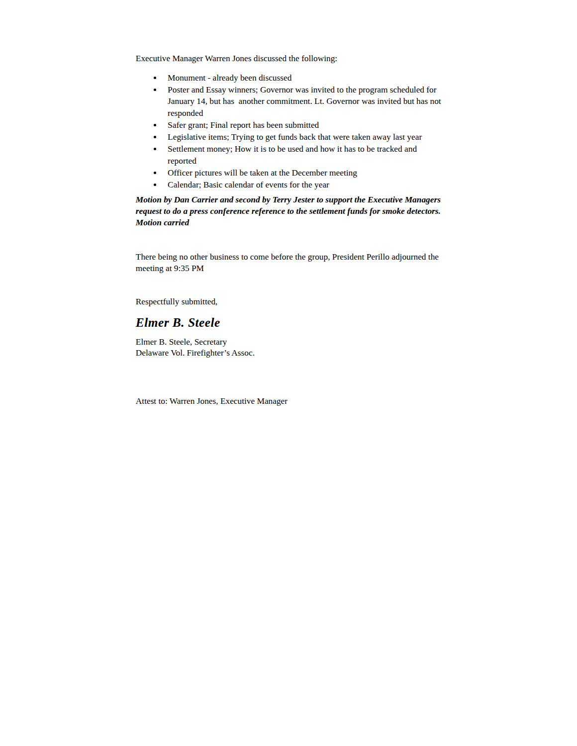Executive Manager Warren Jones discussed the following:
Monument - already been discussed
Poster and Essay winners; Governor was invited to the program scheduled for January 14, but has another commitment. Lt. Governor was invited but has not responded
Safer grant; Final report has been submitted
Legislative items; Trying to get funds back that were taken away last year
Settlement money; How it is to be used and how it has to be tracked and reported
Officer pictures will be taken at the December meeting
Calendar; Basic calendar of events for the year
Motion by Dan Carrier and second by Terry Jester to support the Executive Managers request to do a press conference reference to the settlement funds for smoke detectors. Motion carried
There being no other business to come before the group, President Perillo adjourned the meeting at 9:35 PM
Respectfully submitted,
Elmer B. Steele
Elmer B. Steele, Secretary
Delaware Vol. Firefighter’s Assoc.
Attest to: Warren Jones, Executive Manager